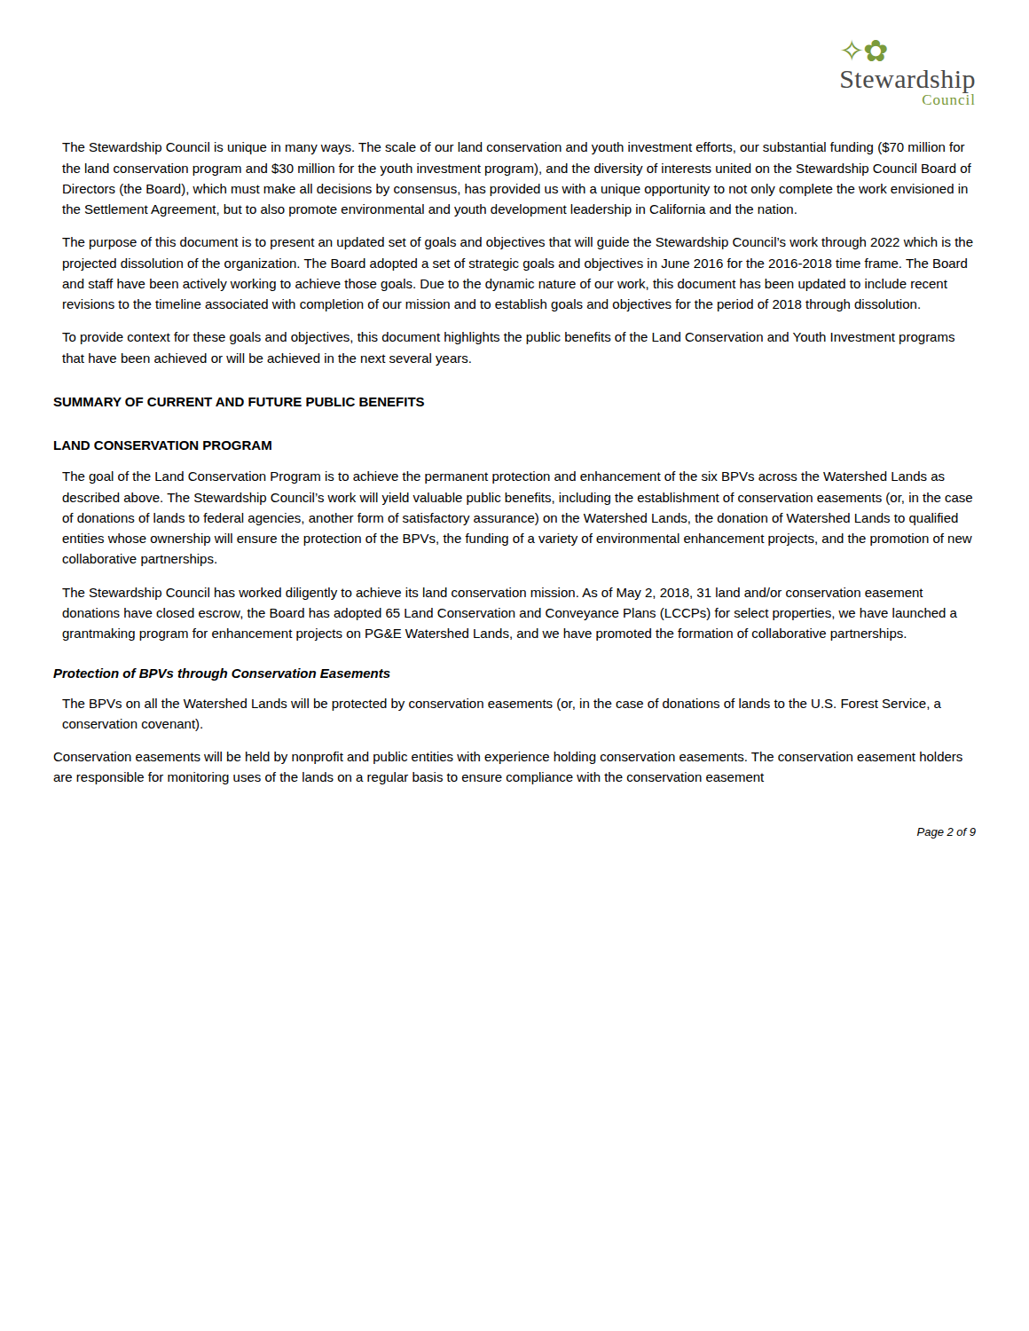✧ ✿
Stewardship
Council
The Stewardship Council is unique in many ways. The scale of our land conservation and youth investment efforts, our substantial funding ($70 million for the land conservation program and $30 million for the youth investment program), and the diversity of interests united on the Stewardship Council Board of Directors (the Board), which must make all decisions by consensus, has provided us with a unique opportunity to not only complete the work envisioned in the Settlement Agreement, but to also promote environmental and youth development leadership in California and the nation.
The purpose of this document is to present an updated set of goals and objectives that will guide the Stewardship Council’s work through 2022 which is the projected dissolution of the organization. The Board adopted a set of strategic goals and objectives in June 2016 for the 2016-2018 time frame. The Board and staff have been actively working to achieve those goals. Due to the dynamic nature of our work, this document has been updated to include recent revisions to the timeline associated with completion of our mission and to establish goals and objectives for the period of 2018 through dissolution.
To provide context for these goals and objectives, this document highlights the public benefits of the Land Conservation and Youth Investment programs that have been achieved or will be achieved in the next several years.
Summary of Current and Future Public Benefits
Land Conservation Program
The goal of the Land Conservation Program is to achieve the permanent protection and enhancement of the six BPVs across the Watershed Lands as described above. The Stewardship Council’s work will yield valuable public benefits, including the establishment of conservation easements (or, in the case of donations of lands to federal agencies, another form of satisfactory assurance) on the Watershed Lands, the donation of Watershed Lands to qualified entities whose ownership will ensure the protection of the BPVs, the funding of a variety of environmental enhancement projects, and the promotion of new collaborative partnerships.
The Stewardship Council has worked diligently to achieve its land conservation mission. As of May 2, 2018, 31 land and/or conservation easement donations have closed escrow, the Board has adopted 65 Land Conservation and Conveyance Plans (LCCPs) for select properties, we have launched a grantmaking program for enhancement projects on PG&E Watershed Lands, and we have promoted the formation of collaborative partnerships.
Protection of BPVs through Conservation Easements
The BPVs on all the Watershed Lands will be protected by conservation easements (or, in the case of donations of lands to the U.S. Forest Service, a conservation covenant).
Conservation easements will be held by nonprofit and public entities with experience holding conservation easements. The conservation easement holders are responsible for monitoring uses of the lands on a regular basis to ensure compliance with the conservation easement
Page 2 of 9